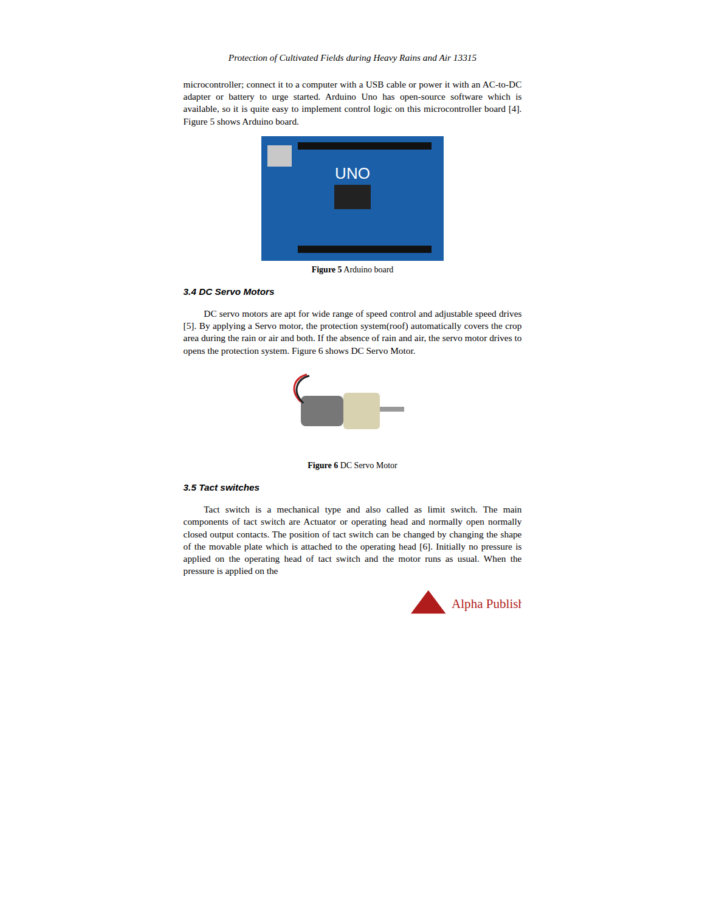Protection of Cultivated Fields during Heavy Rains and Air 13315
microcontroller; connect it to a computer with a USB cable or power it with an AC-to-DC adapter or battery to urge started. Arduino Uno has open-source software which is available, so it is quite easy to implement control logic on this microcontroller board [4]. Figure 5 shows Arduino board.
Figure 5 Arduino board
3.4 DC Servo Motors
DC servo motors are apt for wide range of speed control and adjustable speed drives [5]. By applying a Servo motor, the protection system(roof) automatically covers the crop area during the rain or air and both. If the absence of rain and air, the servo motor drives to opens the protection system. Figure 6 shows DC Servo Motor.
Figure 6 DC Servo Motor
3.5 Tact switches
Tact switch is a mechanical type and also called as limit switch. The main components of tact switch are Actuator or operating head and normally open normally closed output contacts. The position of tact switch can be changed by changing the shape of the movable plate which is attached to the operating head [6]. Initially no pressure is applied on the operating head of tact switch and the motor runs as usual. When the pressure is applied on the